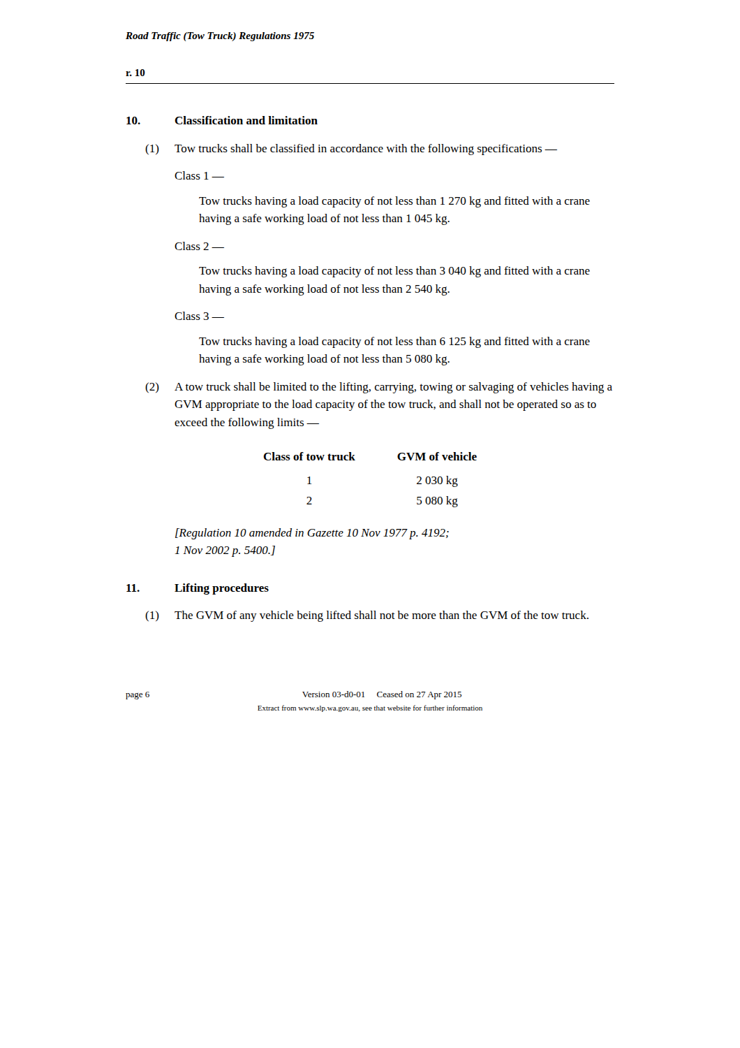Road Traffic (Tow Truck) Regulations 1975
r. 10
10. Classification and limitation
(1) Tow trucks shall be classified in accordance with the following specifications —
Class 1 —
Tow trucks having a load capacity of not less than 1 270 kg and fitted with a crane having a safe working load of not less than 1 045 kg.
Class 2 —
Tow trucks having a load capacity of not less than 3 040 kg and fitted with a crane having a safe working load of not less than 2 540 kg.
Class 3 —
Tow trucks having a load capacity of not less than 6 125 kg and fitted with a crane having a safe working load of not less than 5 080 kg.
(2) A tow truck shall be limited to the lifting, carrying, towing or salvaging of vehicles having a GVM appropriate to the load capacity of the tow truck, and shall not be operated so as to exceed the following limits —
| Class of tow truck | GVM of vehicle |
| --- | --- |
| 1 | 2 030 kg |
| 2 | 5 080 kg |
[Regulation 10 amended in Gazette 10 Nov 1977 p. 4192;
1 Nov 2002 p. 5400.]
11. Lifting procedures
(1) The GVM of any vehicle being lifted shall not be more than the GVM of the tow truck.
page 6
Version 03-d0-01 Ceased on 27 Apr 2015
Extract from www.slp.wa.gov.au, see that website for further information